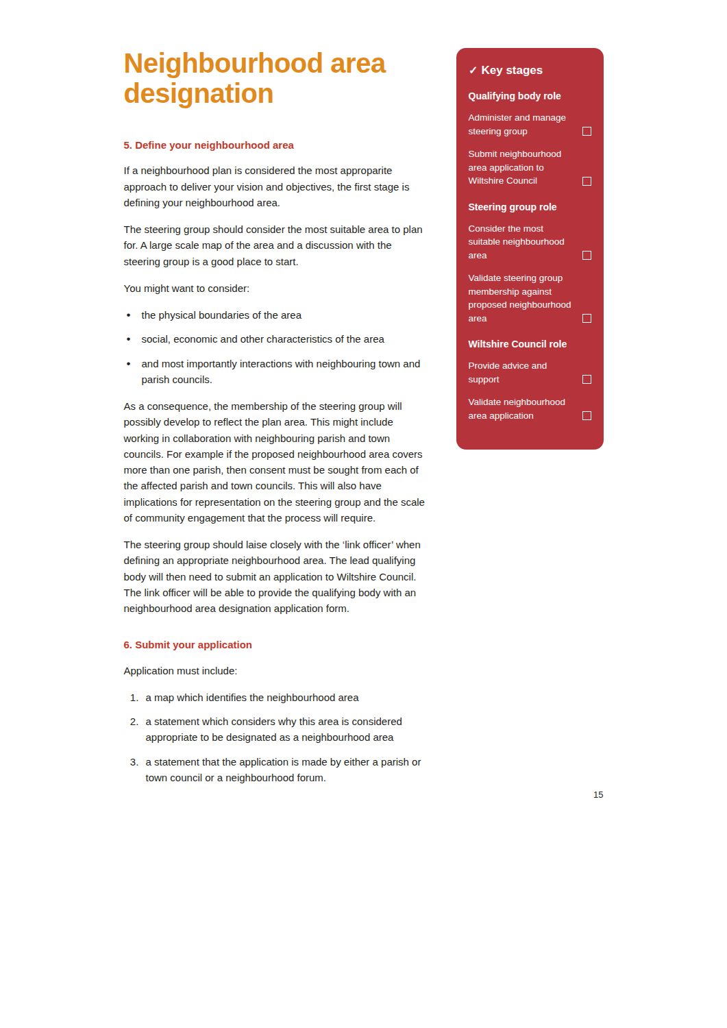Neighbourhood area designation
5. Define your neighbourhood area
If a neighbourhood plan is considered the most approparite approach to deliver your vision and objectives, the first stage is defining your neighbourhood area.
The steering group should consider the most suitable area to plan for. A large scale map of the area and a discussion with the steering group is a good place to start.
You might want to consider:
the physical boundaries of the area
social, economic and other characteristics of the area
and most importantly interactions with neighbouring town and parish councils.
As a consequence, the membership of the steering group will possibly develop to reflect the plan area. This might include working in collaboration with neighbouring parish and town councils. For example if the proposed neighbourhood area covers more than one parish, then consent must be sought from each of the affected parish and town councils. This will also have implications for representation on the steering group and the scale of community engagement that the process will require.
The steering group should laise closely with the ‘link officer’ when defining an appropriate neighbourhood area. The lead qualifying body will then need to submit an application to Wiltshire Council. The link officer will be able to provide the qualifying body with an neighbourhood area designation application form.
6. Submit your application
Application must include:
a map which identifies the neighbourhood area
a statement which considers why this area is considered appropriate to be designated as a neighbourhood area
a statement that the application is made by either a parish or town council or a neighbourhood forum.
✓Key stages
Qualifying body role
Administer and manage steering group
Submit neighbourhood area application to Wiltshire Council
Steering group role
Consider the most suitable neighbourhood area
Validate steering group membership against proposed neighbourhood area
Wiltshire Council role
Provide advice and support
Validate neighbourhood area application
15